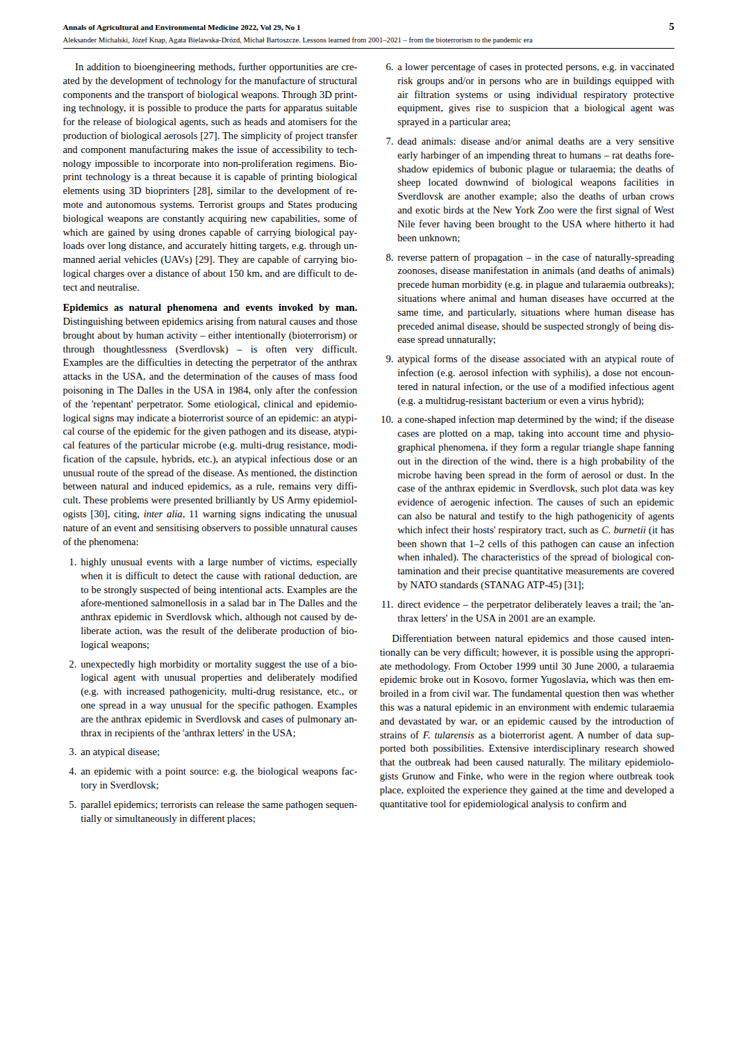Annals of Agricultural and Environmental Medicine 2022, Vol 29, No 1 5
Aleksander Michalski, Józef Knap, Agata Bielawska-Drózd, Michał Bartoszcze. Lessons learned from 2001–2021 – from the bioterrorism to the pandemic era
In addition to bioengineering methods, further opportunities are created by the development of technology for the manufacture of structural components and the transport of biological weapons. Through 3D printing technology, it is possible to produce the parts for apparatus suitable for the release of biological agents, such as heads and atomisers for the production of biological aerosols [27]. The simplicity of project transfer and component manufacturing makes the issue of accessibility to technology impossible to incorporate into non-proliferation regimens. Bio-print technology is a threat because it is capable of printing biological elements using 3D bioprinters [28], similar to the development of remote and autonomous systems. Terrorist groups and States producing biological weapons are constantly acquiring new capabilities, some of which are gained by using drones capable of carrying biological payloads over long distance, and accurately hitting targets, e.g. through unmanned aerial vehicles (UAVs) [29]. They are capable of carrying biological charges over a distance of about 150 km, and are difficult to detect and neutralise.
Epidemics as natural phenomena and events invoked by man.
Distinguishing between epidemics arising from natural causes and those brought about by human activity – either intentionally (bioterrorism) or through thoughtlessness (Sverdlovsk) – is often very difficult. Examples are the difficulties in detecting the perpetrator of the anthrax attacks in the USA, and the determination of the causes of mass food poisoning in The Dalles in the USA in 1984, only after the confession of the 'repentant' perpetrator. Some etiological, clinical and epidemiological signs may indicate a bioterrorist source of an epidemic: an atypical course of the epidemic for the given pathogen and its disease, atypical features of the particular microbe (e.g. multi-drug resistance, modification of the capsule, hybrids, etc.), an atypical infectious dose or an unusual route of the spread of the disease. As mentioned, the distinction between natural and induced epidemics, as a rule, remains very difficult. These problems were presented brilliantly by US Army epidemiologists [30], citing, inter alia, 11 warning signs indicating the unusual nature of an event and sensitising observers to possible unnatural causes of the phenomena:
highly unusual events with a large number of victims, especially when it is difficult to detect the cause with rational deduction, are to be strongly suspected of being intentional acts. Examples are the afore-mentioned salmonellosis in a salad bar in The Dalles and the anthrax epidemic in Sverdlovsk which, although not caused by deliberate action, was the result of the deliberate production of biological weapons;
unexpectedly high morbidity or mortality suggest the use of a biological agent with unusual properties and deliberately modified (e.g. with increased pathogenicity, multi-drug resistance, etc., or one spread in a way unusual for the specific pathogen. Examples are the anthrax epidemic in Sverdlovsk and cases of pulmonary anthrax in recipients of the 'anthrax letters' in the USA;
an atypical disease;
an epidemic with a point source: e.g. the biological weapons factory in Sverdlovsk;
parallel epidemics; terrorists can release the same pathogen sequentially or simultaneously in different places;
a lower percentage of cases in protected persons, e.g. in vaccinated risk groups and/or in persons who are in buildings equipped with air filtration systems or using individual respiratory protective equipment, gives rise to suspicion that a biological agent was sprayed in a particular area;
dead animals: disease and/or animal deaths are a very sensitive early harbinger of an impending threat to humans – rat deaths foreshadow epidemics of bubonic plague or tularaemia; the deaths of sheep located downwind of biological weapons facilities in Sverdlovsk are another example; also the deaths of urban crows and exotic birds at the New York Zoo were the first signal of West Nile fever having been brought to the USA where hitherto it had been unknown;
reverse pattern of propagation – in the case of naturally-spreading zoonoses, disease manifestation in animals (and deaths of animals) precede human morbidity (e.g. in plague and tularaemia outbreaks); situations where animal and human diseases have occurred at the same time, and particularly, situations where human disease has preceded animal disease, should be suspected strongly of being disease spread unnaturally;
atypical forms of the disease associated with an atypical route of infection (e.g. aerosol infection with syphilis), a dose not encountered in natural infection, or the use of a modified infectious agent (e.g. a multidrug-resistant bacterium or even a virus hybrid);
a cone-shaped infection map determined by the wind; if the disease cases are plotted on a map, taking into account time and physiographical phenomena, if they form a regular triangle shape fanning out in the direction of the wind, there is a high probability of the microbe having been spread in the form of aerosol or dust. In the case of the anthrax epidemic in Sverdlovsk, such plot data was key evidence of aerogenic infection. The causes of such an epidemic can also be natural and testify to the high pathogenicity of agents which infect their hosts' respiratory tract, such as C. burnetii (it has been shown that 1–2 cells of this pathogen can cause an infection when inhaled). The characteristics of the spread of biological contamination and their precise quantitative measurements are covered by NATO standards (STANAG ATP-45) [31];
direct evidence – the perpetrator deliberately leaves a trail; the 'anthrax letters' in the USA in 2001 are an example.
Differentiation between natural epidemics and those caused intentionally can be very difficult; however, it is possible using the appropriate methodology. From October 1999 until 30 June 2000, a tularaemia epidemic broke out in Kosovo, former Yugoslavia, which was then embroiled in a from civil war. The fundamental question then was whether this was a natural epidemic in an environment with endemic tularaemia and devastated by war, or an epidemic caused by the introduction of strains of F. tularensis as a bioterrorist agent. A number of data supported both possibilities. Extensive interdisciplinary research showed that the outbreak had been caused naturally. The military epidemiologists Grunow and Finke, who were in the region where outbreak took place, exploited the experience they gained at the time and developed a quantitative tool for epidemiological analysis to confirm and